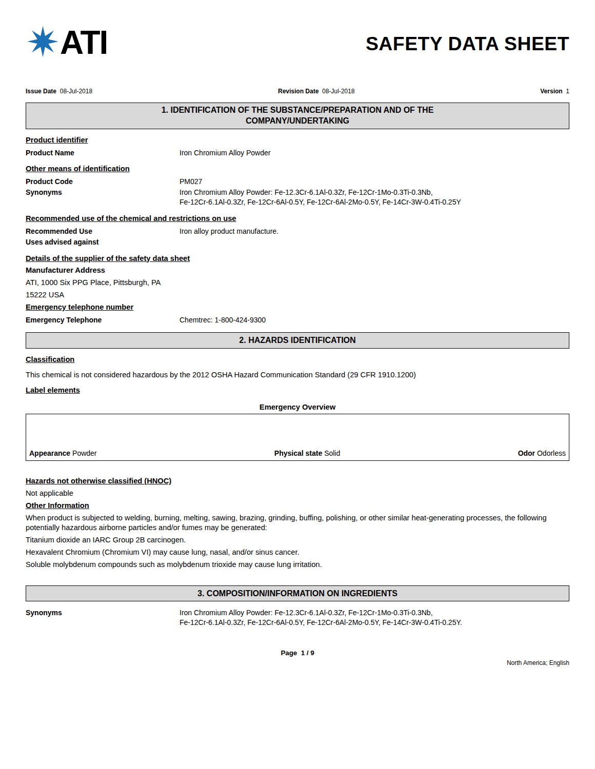✷ATI
SAFETY DATA SHEET
Issue Date 08-Jul-2018
Revision Date 08-Jul-2018
Version 1
1. IDENTIFICATION OF THE SUBSTANCE/PREPARATION AND OF THE
COMPANY/UNDERTAKING
Product identifier
| Product Name | Iron Chromium Alloy Powder |
Other means of identification
| Product Code | PM027 |
| Synonyms | Iron Chromium Alloy Powder: Fe-12.3Cr-6.1Al-0.3Zr, Fe-12Cr-1Mo-0.3Ti-0.3Nb, Fe-12Cr-6.1Al-0.3Zr, Fe-12Cr-6Al-0.5Y, Fe-12Cr-6Al-2Mo-0.5Y, Fe-14Cr-3W-0.4Ti-0.25Y |
Recommended use of the chemical and restrictions on use
| Recommended Use | Iron alloy product manufacture. |
| Uses advised against | |
Details of the supplier of the safety data sheet
Manufacturer Address
ATI, 1000 Six PPG Place, Pittsburgh, PA
15222 USA
Emergency telephone number
| Emergency Telephone | Chemtrec: 1-800-424-9300 |
2. HAZARDS IDENTIFICATION
Classification
This chemical is not considered hazardous by the 2012 OSHA Hazard Communication Standard (29 CFR 1910.1200)
Label elements
Emergency Overview
Appearance Powder
Physical state Solid
Odor Odorless
Hazards not otherwise classified (HNOC)
Not applicable
Other Information
When product is subjected to welding, burning, melting, sawing, brazing, grinding, buffing, polishing, or other similar heat-generating processes, the following potentially hazardous airborne particles and/or fumes may be generated:
Titanium dioxide an IARC Group 2B carcinogen.
Hexavalent Chromium (Chromium VI) may cause lung, nasal, and/or sinus cancer.
Soluble molybdenum compounds such as molybdenum trioxide may cause lung irritation.
3. COMPOSITION/INFORMATION ON INGREDIENTS
| Synonyms | Iron Chromium Alloy Powder: Fe-12.3Cr-6.1Al-0.3Zr, Fe-12Cr-1Mo-0.3Ti-0.3Nb, Fe-12Cr-6.1Al-0.3Zr, Fe-12Cr-6Al-0.5Y, Fe-12Cr-6Al-2Mo-0.5Y, Fe-14Cr-3W-0.4Ti-0.25Y. |
Page 1 / 9
North America; English